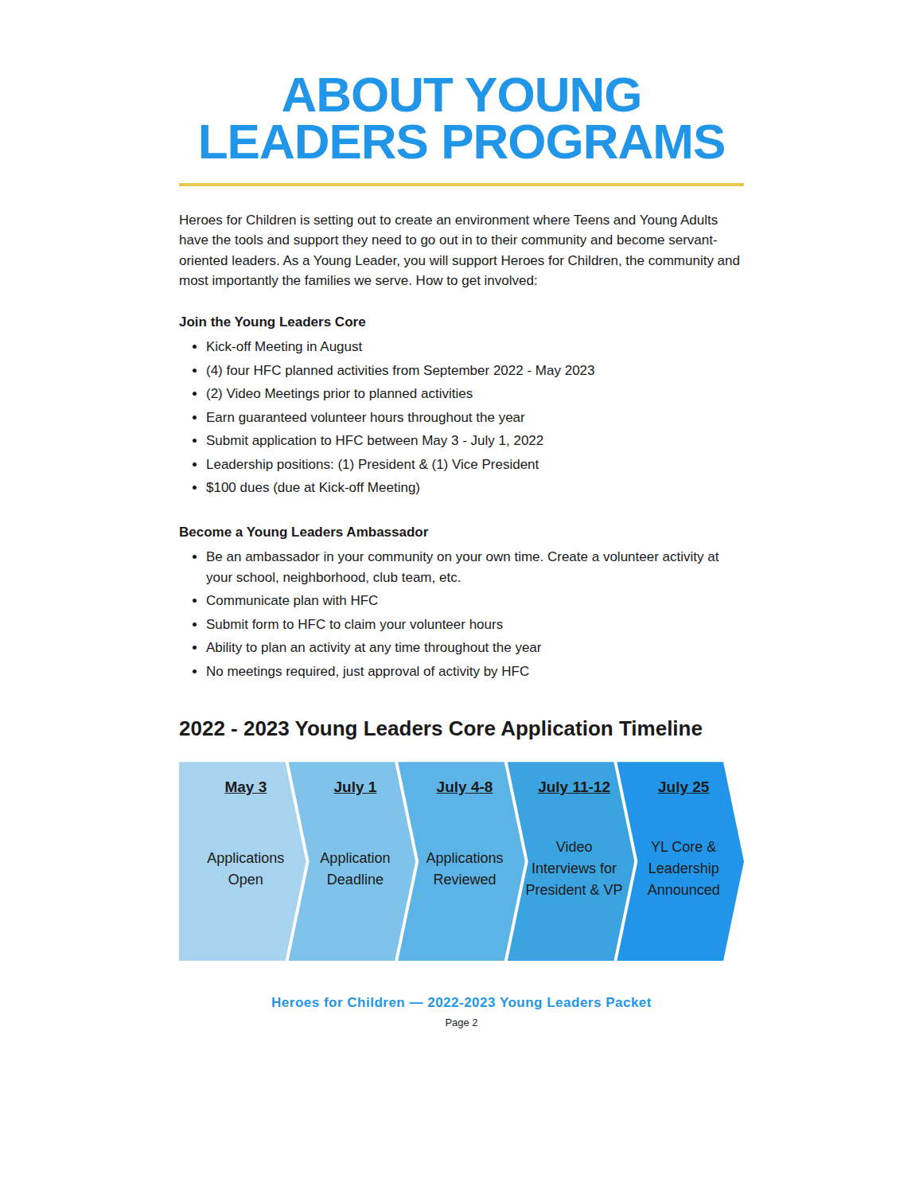About Young
Leaders Programs
Heroes for Children is setting out to create an environment where Teens and Young Adults have the tools and support they need to go out in to their community and become servant-oriented leaders. As a Young Leader, you will support Heroes for Children, the community and most importantly the families we serve. How to get involved:
Join the Young Leaders Core
Kick-off Meeting in August
(4) four HFC planned activities from September 2022 - May 2023
(2) Video Meetings prior to planned activities
Earn guaranteed volunteer hours throughout the year
Submit application to HFC between May 3 - July 1, 2022
Leadership positions: (1) President & (1) Vice President
$100 dues (due at Kick-off Meeting)
Become a Young Leaders Ambassador
Be an ambassador in your community on your own time. Create a volunteer activity at your school, neighborhood, club team, etc.
Communicate plan with HFC
Submit form to HFC to claim your volunteer hours
Ability to plan an activity at any time throughout the year
No meetings required, just approval of activity by HFC
2022 - 2023 Young Leaders Core Application Timeline
May 3
Applications Open
July 1
Application Deadline
July 4-8
Applications Reviewed
July 11-12
Video Interviews for President & VP
July 25
YL Core & Leadership Announced
Heroes for Children — 2022-2023 Young Leaders Packet
Page 2